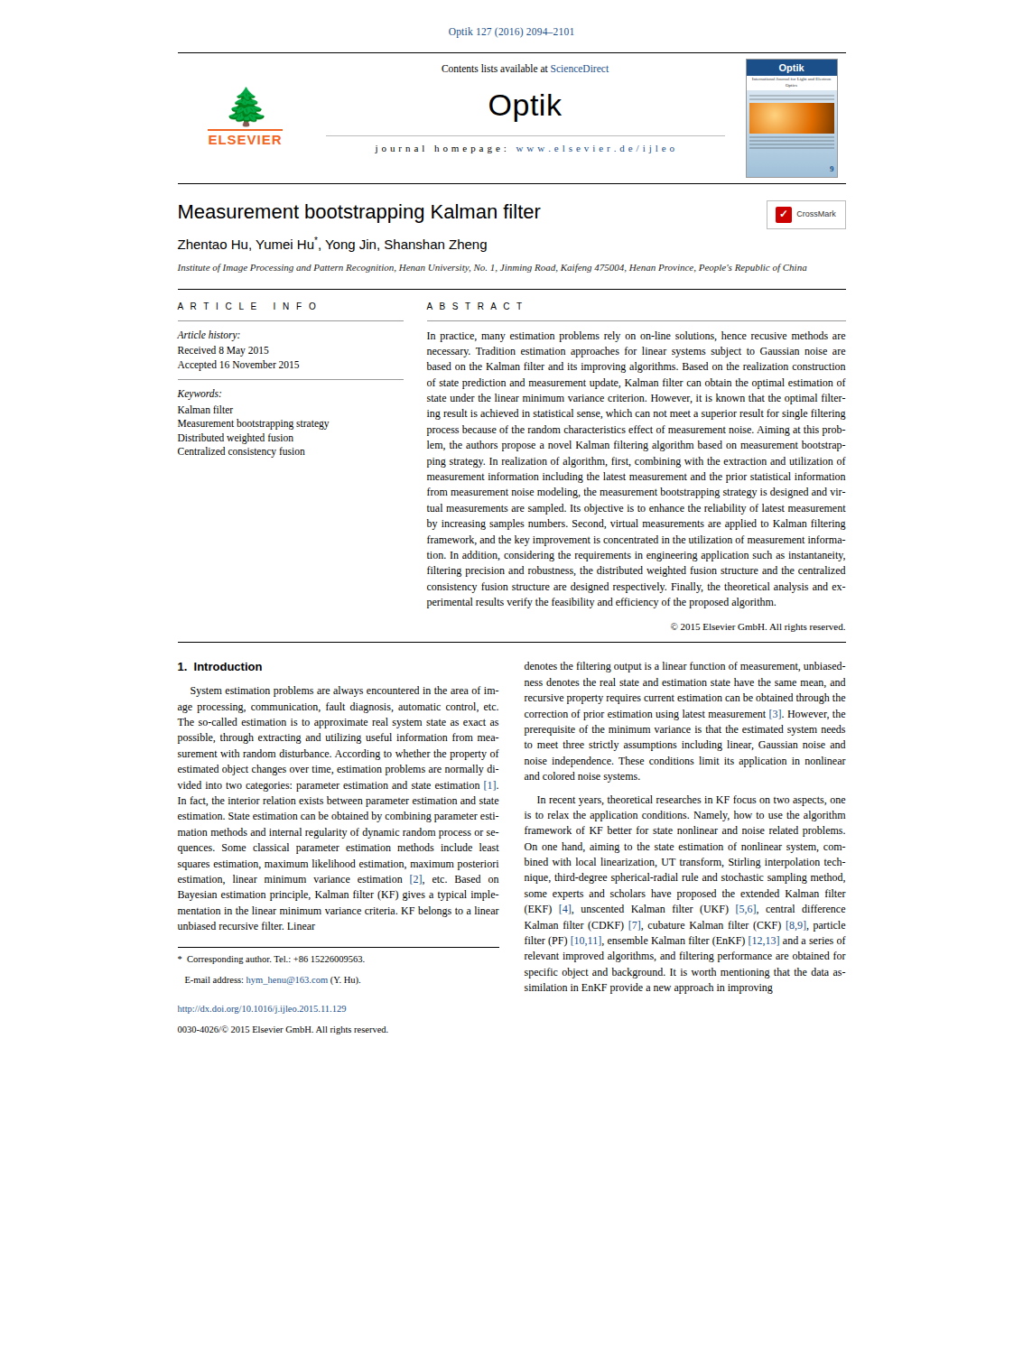Optik 127 (2016) 2094–2101
🌲
ELSEVIER
Contents lists available at ScienceDirect
Optik
j o u r n a l h o m e p a g e : w w w . e l s e v i e r . d e / i j l e o
Optik
International Journal for Light and Electron Optics
9
Measurement bootstrapping Kalman filter
✓
CrossMark
Zhentao Hu, Yumei Hu*, Yong Jin, Shanshan Zheng
Institute of Image Processing and Pattern Recognition, Henan University, No. 1, Jinming Road, Kaifeng 475004, Henan Province, People's Republic of China
A R T I C L E I N F O
Article history:
Received 8 May 2015
Accepted 16 November 2015
Keywords:
Kalman filter
Measurement bootstrapping strategy
Distributed weighted fusion
Centralized consistency fusion
A B S T R A C T
In practice, many estimation problems rely on on-line solutions, hence recusive methods are necessary. Tradition estimation approaches for linear systems subject to Gaussian noise are based on the Kalman filter and its improving algorithms. Based on the realization construction of state prediction and measurement update, Kalman filter can obtain the optimal estimation of state under the linear minimum variance criterion. However, it is known that the optimal filtering result is achieved in statistical sense, which can not meet a superior result for single filtering process because of the random characteristics effect of measurement noise. Aiming at this problem, the authors propose a novel Kalman filtering algorithm based on measurement bootstrapping strategy. In realization of algorithm, first, combining with the extraction and utilization of measurement information including the latest measurement and the prior statistical information from measurement noise modeling, the measurement bootstrapping strategy is designed and virtual measurements are sampled. Its objective is to enhance the reliability of latest measurement by increasing samples numbers. Second, virtual measurements are applied to Kalman filtering framework, and the key improvement is concentrated in the utilization of measurement information. In addition, considering the requirements in engineering application such as instantaneity, filtering precision and robustness, the distributed weighted fusion structure and the centralized consistency fusion structure are designed respectively. Finally, the theoretical analysis and experimental results verify the feasibility and efficiency of the proposed algorithm.
© 2015 Elsevier GmbH. All rights reserved.
1. Introduction
System estimation problems are always encountered in the area of image processing, communication, fault diagnosis, automatic control, etc. The so-called estimation is to approximate real system state as exact as possible, through extracting and utilizing useful information from measurement with random disturbance. According to whether the property of estimated object changes over time, estimation problems are normally divided into two categories: parameter estimation and state estimation [1]. In fact, the interior relation exists between parameter estimation and state estimation. State estimation can be obtained by combining parameter estimation methods and internal regularity of dynamic random process or sequences. Some classical parameter estimation methods include least squares estimation, maximum likelihood estimation, maximum posteriori estimation, linear minimum variance estimation [2], etc. Based on Bayesian estimation principle, Kalman filter (KF) gives a typical implementation in the linear minimum variance criteria. KF belongs to a linear unbiased recursive filter. Linear
* Corresponding author. Tel.: +86 15226009563.
E-mail address: hym_henu@163.com (Y. Hu).
http://dx.doi.org/10.1016/j.ijleo.2015.11.129
0030-4026/© 2015 Elsevier GmbH. All rights reserved.
denotes the filtering output is a linear function of measurement, unbiasedness denotes the real state and estimation state have the same mean, and recursive property requires current estimation can be obtained through the correction of prior estimation using latest measurement [3]. However, the prerequisite of the minimum variance is that the estimated system needs to meet three strictly assumptions including linear, Gaussian noise and noise independence. These conditions limit its application in nonlinear and colored noise systems.
In recent years, theoretical researches in KF focus on two aspects, one is to relax the application conditions. Namely, how to use the algorithm framework of KF better for state nonlinear and noise related problems. On one hand, aiming to the state estimation of nonlinear system, combined with local linearization, UT transform, Stirling interpolation technique, third-degree spherical-radial rule and stochastic sampling method, some experts and scholars have proposed the extended Kalman filter (EKF) [4], unscented Kalman filter (UKF) [5,6], central difference Kalman filter (CDKF) [7], cubature Kalman filter (CKF) [8,9], particle filter (PF) [10,11], ensemble Kalman filter (EnKF) [12,13] and a series of relevant improved algorithms, and filtering performance are obtained for specific object and background. It is worth mentioning that the data assimilation in EnKF provide a new approach in improving